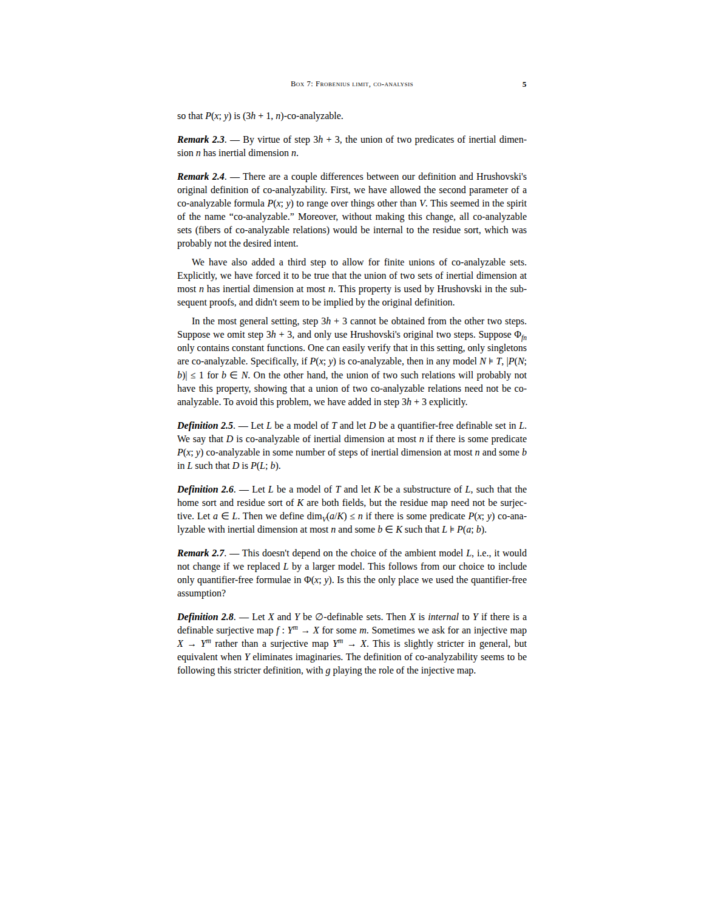Box 7: Frobenius limit, co-analysis 5
so that P(x; y) is (3h + 1, n)-co-analyzable.
Remark 2.3. — By virtue of step 3h + 3, the union of two predicates of inertial dimension n has inertial dimension n.
Remark 2.4. — There are a couple differences between our definition and Hrushovski's original definition of co-analyzability. First, we have allowed the second parameter of a co-analyzable formula P(x; y) to range over things other than V. This seemed in the spirit of the name “co-analyzable.” Moreover, without making this change, all co-analyzable sets (fibers of co-analyzable relations) would be internal to the residue sort, which was probably not the desired intent.
We have also added a third step to allow for finite unions of co-analyzable sets. Explicitly, we have forced it to be true that the union of two sets of inertial dimension at most n has inertial dimension at most n. This property is used by Hrushovski in the subsequent proofs, and didn't seem to be implied by the original definition.
In the most general setting, step 3h + 3 cannot be obtained from the other two steps. Suppose we omit step 3h + 3, and only use Hrushovski's original two steps. Suppose Φfn only contains constant functions. One can easily verify that in this setting, only singletons are co-analyzable. Specifically, if P(x; y) is co-analyzable, then in any model N ⊧ T, |P(N; b)| ≤ 1 for b ∈ N. On the other hand, the union of two such relations will probably not have this property, showing that a union of two co-analyzable relations need not be co-analyzable. To avoid this problem, we have added in step 3h + 3 explicitly.
Definition 2.5. — Let L be a model of T and let D be a quantifier-free definable set in L. We say that D is co-analyzable of inertial dimension at most n if there is some predicate P(x; y) co-analyzable in some number of steps of inertial dimension at most n and some b in L such that D is P(L; b).
Definition 2.6. — Let L be a model of T and let K be a substructure of L, such that the home sort and residue sort of K are both fields, but the residue map need not be surjective. Let a ∈ L. Then we define dimV(a/K) ≤ n if there is some predicate P(x; y) co-analyzable with inertial dimension at most n and some b ∈ K such that L ⊧ P(a; b).
Remark 2.7. — This doesn't depend on the choice of the ambient model L, i.e., it would not change if we replaced L by a larger model. This follows from our choice to include only quantifier-free formulae in Φ(x; y). Is this the only place we used the quantifier-free assumption?
Definition 2.8. — Let X and Y be ∅-definable sets. Then X is internal to Y if there is a definable surjective map f : Ym → X for some m. Sometimes we ask for an injective map X → Ym rather than a surjective map Ym → X. This is slightly stricter in general, but equivalent when Y eliminates imaginaries. The definition of co-analyzability seems to be following this stricter definition, with g playing the role of the injective map.